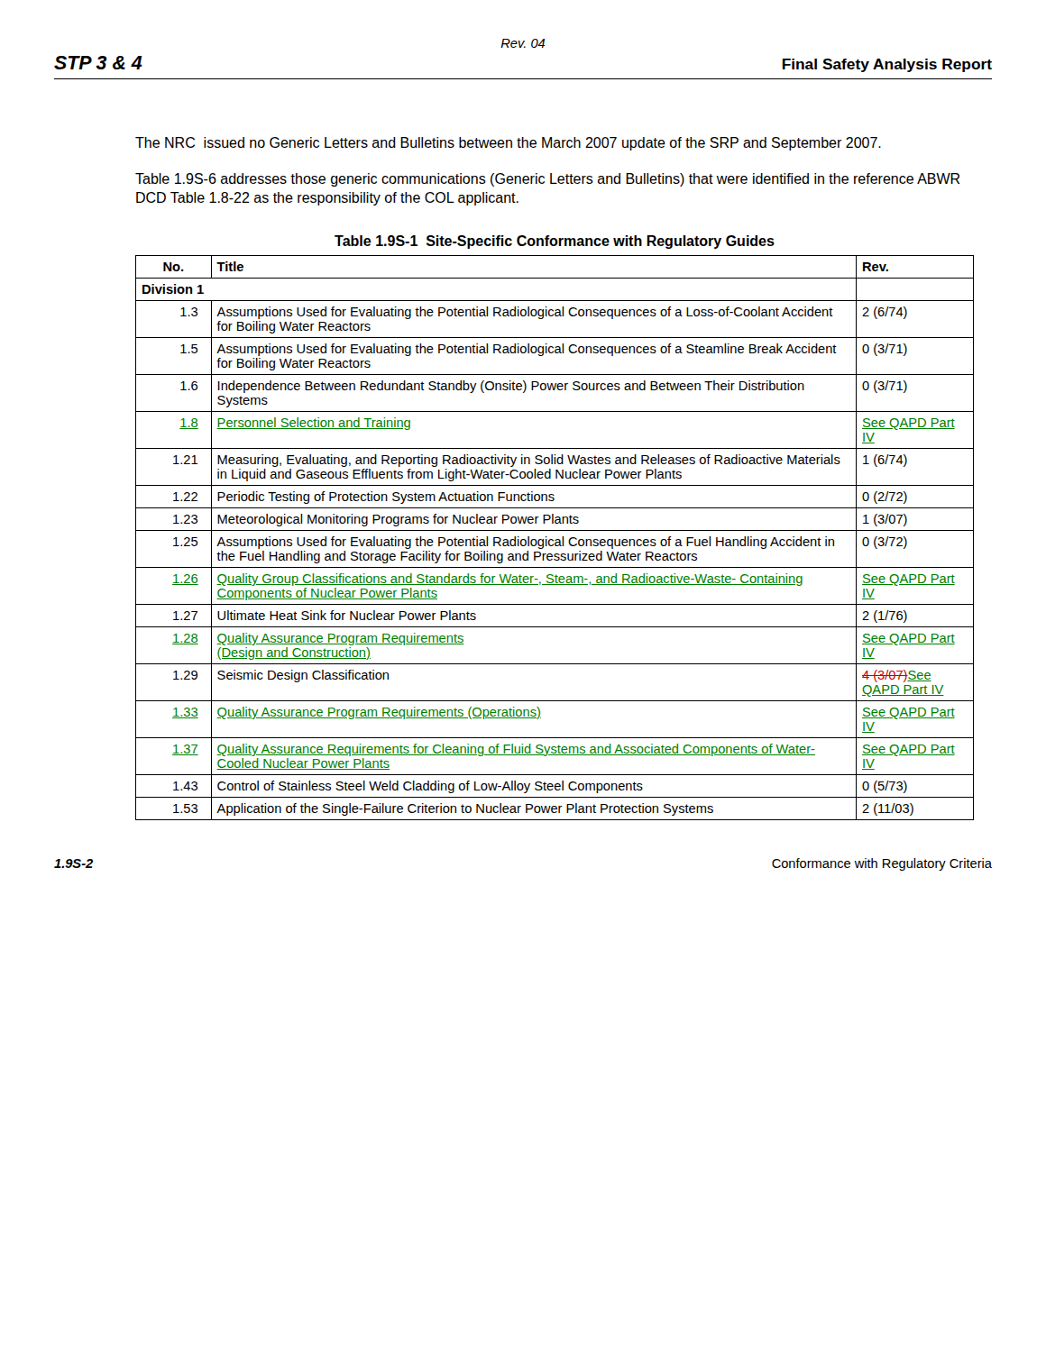Rev. 04
STP 3 & 4
Final Safety Analysis Report
The NRC issued no Generic Letters and Bulletins between the March 2007 update of the SRP and September 2007.
Table 1.9S-6 addresses those generic communications (Generic Letters and Bulletins) that were identified in the reference ABWR DCD Table 1.8-22 as the responsibility of the COL applicant.
Table 1.9S-1 Site-Specific Conformance with Regulatory Guides
| No. | Title | Rev. |
| --- | --- | --- |
| Division 1 | |
| 1.3 | Assumptions Used for Evaluating the Potential Radiological Consequences of a Loss-of-Coolant Accident for Boiling Water Reactors | 2 (6/74) |
| 1.5 | Assumptions Used for Evaluating the Potential Radiological Consequences of a Steamline Break Accident for Boiling Water Reactors | 0 (3/71) |
| 1.6 | Independence Between Redundant Standby (Onsite) Power Sources and Between Their Distribution Systems | 0 (3/71) |
| 1.8 | Personnel Selection and Training | See QAPD Part IV |
| 1.21 | Measuring, Evaluating, and Reporting Radioactivity in Solid Wastes and Releases of Radioactive Materials in Liquid and Gaseous Effluents from Light-Water-Cooled Nuclear Power Plants | 1 (6/74) |
| 1.22 | Periodic Testing of Protection System Actuation Functions | 0 (2/72) |
| 1.23 | Meteorological Monitoring Programs for Nuclear Power Plants | 1 (3/07) |
| 1.25 | Assumptions Used for Evaluating the Potential Radiological Consequences of a Fuel Handling Accident in the Fuel Handling and Storage Facility for Boiling and Pressurized Water Reactors | 0 (3/72) |
| 1.26 | Quality Group Classifications and Standards for Water-, Steam-, and Radioactive-Waste- Containing Components of Nuclear Power Plants | See QAPD Part IV |
| 1.27 | Ultimate Heat Sink for Nuclear Power Plants | 2 (1/76) |
| 1.28 | Quality Assurance Program Requirements (Design and Construction) | See QAPD Part IV |
| 1.29 | Seismic Design Classification | 4 (3/07) See QAPD Part IV |
| 1.33 | Quality Assurance Program Requirements (Operations) | See QAPD Part IV |
| 1.37 | Quality Assurance Requirements for Cleaning of Fluid Systems and Associated Components of Water-Cooled Nuclear Power Plants | See QAPD Part IV |
| 1.43 | Control of Stainless Steel Weld Cladding of Low-Alloy Steel Components | 0 (5/73) |
| 1.53 | Application of the Single-Failure Criterion to Nuclear Power Plant Protection Systems | 2 (11/03) |
1.9S-2
Conformance with Regulatory Criteria